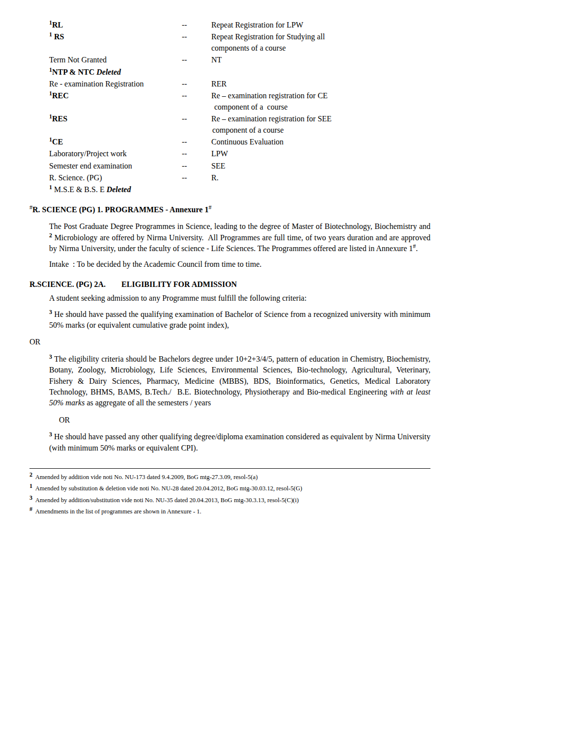1RL
--
Repeat Registration for LPW
1 RS
--
Repeat Registration for Studying all
components of a course
Term Not Granted
--
NT
1NTP & NTC Deleted
Re - examination Registration
--
RER
1REC
--
Re – examination registration for CE
component of a course
1RES
--
Re – examination registration for SEE
component of a course
1CE
--
Continuous Evaluation
Laboratory/Project work
--
LPW
Semester end examination
--
SEE
R. Science. (PG)
--
R.
1 M.S.E & B.S. E Deleted
#R. SCIENCE (PG) 1. PROGRAMMES - Annexure 1#
The Post Graduate Degree Programmes in Science, leading to the degree of Master of Biotechnology, Biochemistry and 2 Microbiology are offered by Nirma University. All Programmes are full time, of two years duration and are approved by Nirma University, under the faculty of science - Life Sciences. The Programmes offered are listed in Annexure 1#.
Intake : To be decided by the Academic Council from time to time.
R.SCIENCE. (PG) 2A. ELIGIBILITY FOR ADMISSION
A student seeking admission to any Programme must fulfill the following criteria:
3 He should have passed the qualifying examination of Bachelor of Science from a recognized university with minimum 50% marks (or equivalent cumulative grade point index),
OR
3 The eligibility criteria should be Bachelors degree under 10+2+3/4/5, pattern of education in Chemistry, Biochemistry, Botany, Zoology, Microbiology, Life Sciences, Environmental Sciences, Bio-technology, Agricultural, Veterinary, Fishery & Dairy Sciences, Pharmacy, Medicine (MBBS), BDS, Bioinformatics, Genetics, Medical Laboratory Technology, BHMS, BAMS, B.Tech./ B.E. Biotechnology, Physiotherapy and Bio-medical Engineering with at least 50% marks as aggregate of all the semesters / years
OR
3 He should have passed any other qualifying degree/diploma examination considered as equivalent by Nirma University (with minimum 50% marks or equivalent CPI).
2 Amended by addition vide noti No. NU-173 dated 9.4.2009, BoG mtg-27.3.09, resol-5(a)
1 Amended by substitution & deletion vide noti No. NU-28 dated 20.04.2012, BoG mtg-30.03.12, resol-5(G)
3 Amended by addition/substitution vide noti No. NU-35 dated 20.04.2013, BoG mtg-30.3.13, resol-5(C)(i)
# Amendments in the list of programmes are shown in Annexure - 1.